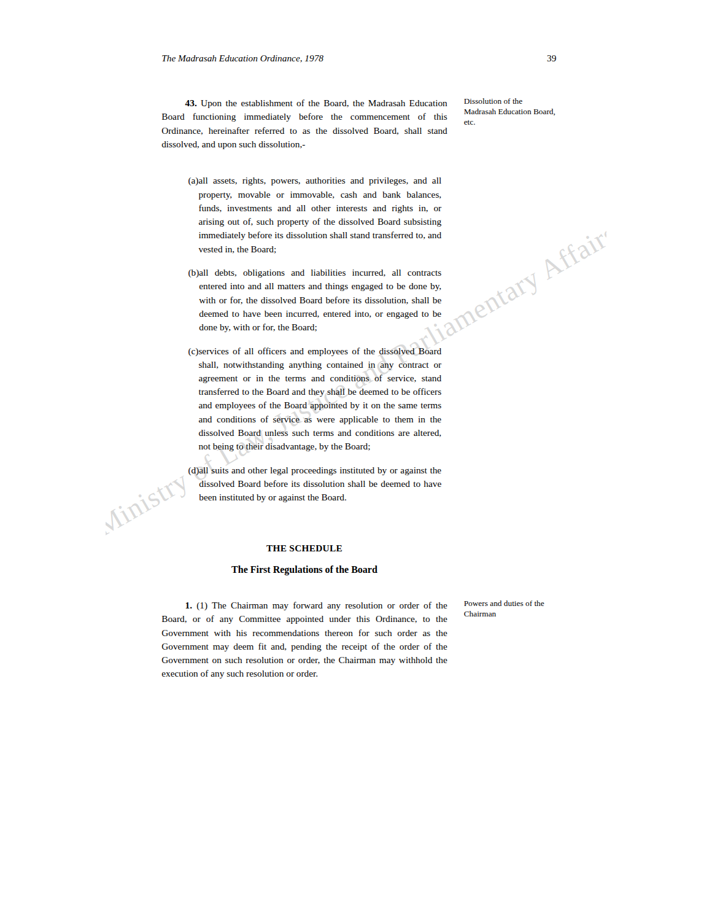Copyright @ Ministry of Law, Justice and Parliamentary Affairs, Bangladesh.
The Madrasah Education Ordinance, 1978
39
43. Upon the establishment of the Board, the Madrasah Education Board functioning immediately before the commencement of this Ordinance, hereinafter referred to as the dissolved Board, shall stand dissolved, and upon such dissolution,-
Dissolution of the Madrasah Education Board, etc.
(a) all assets, rights, powers, authorities and privileges, and all property, movable or immovable, cash and bank balances, funds, investments and all other interests and rights in, or arising out of, such property of the dissolved Board subsisting immediately before its dissolution shall stand transferred to, and vested in, the Board;
(b) all debts, obligations and liabilities incurred, all contracts entered into and all matters and things engaged to be done by, with or for, the dissolved Board before its dissolution, shall be deemed to have been incurred, entered into, or engaged to be done by, with or for, the Board;
(c) services of all officers and employees of the dissolved Board shall, notwithstanding anything contained in any contract or agreement or in the terms and conditions of service, stand transferred to the Board and they shall be deemed to be officers and employees of the Board appointed by it on the same terms and conditions of service as were applicable to them in the dissolved Board unless such terms and conditions are altered, not being to their disadvantage, by the Board;
(d) all suits and other legal proceedings instituted by or against the dissolved Board before its dissolution shall be deemed to have been instituted by or against the Board.
THE SCHEDULE
The First Regulations of the Board
1. (1) The Chairman may forward any resolution or order of the Board, or of any Committee appointed under this Ordinance, to the Government with his recommendations thereon for such order as the Government may deem fit and, pending the receipt of the order of the Government on such resolution or order, the Chairman may withhold the execution of any such resolution or order.
Powers and duties of the Chairman